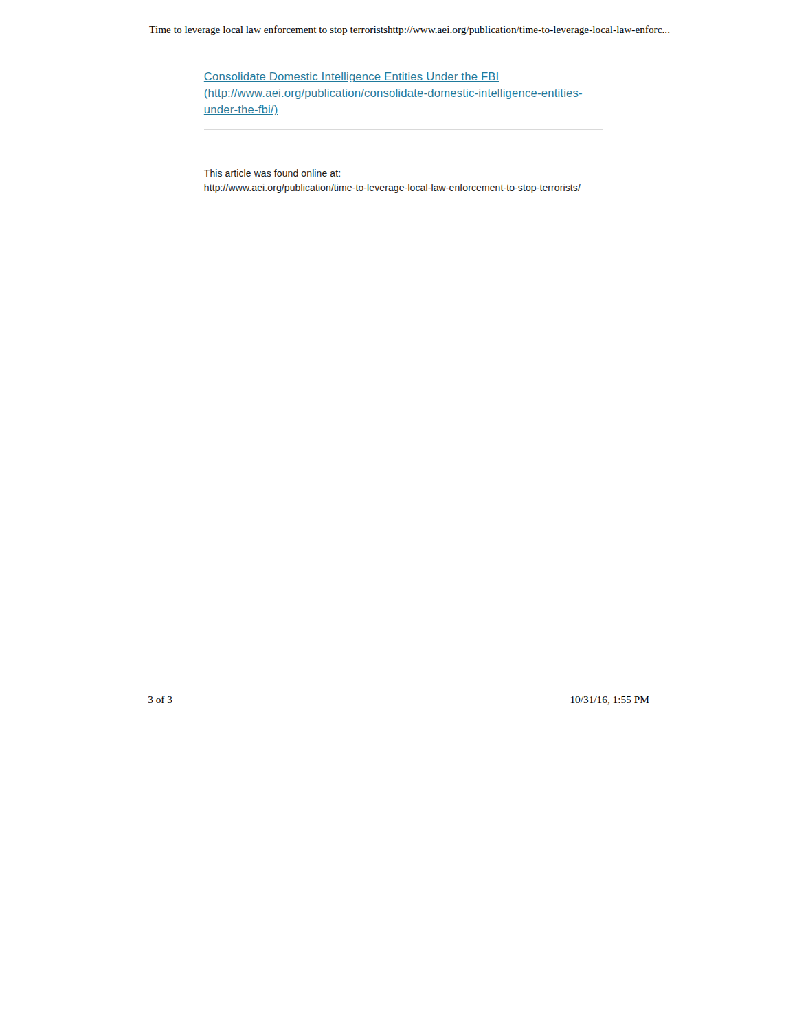Time to leverage local law enforcement to stop terrorists
http://www.aei.org/publication/time-to-leverage-local-law-enforc...
Consolidate Domestic Intelligence Entities Under the FBI (http://www.aei.org/publication/consolidate-domestic-intelligence-entities-under-the-fbi/)
This article was found online at:
http://www.aei.org/publication/time-to-leverage-local-law-enforcement-to-stop-terrorists/
3 of 3
10/31/16, 1:55 PM